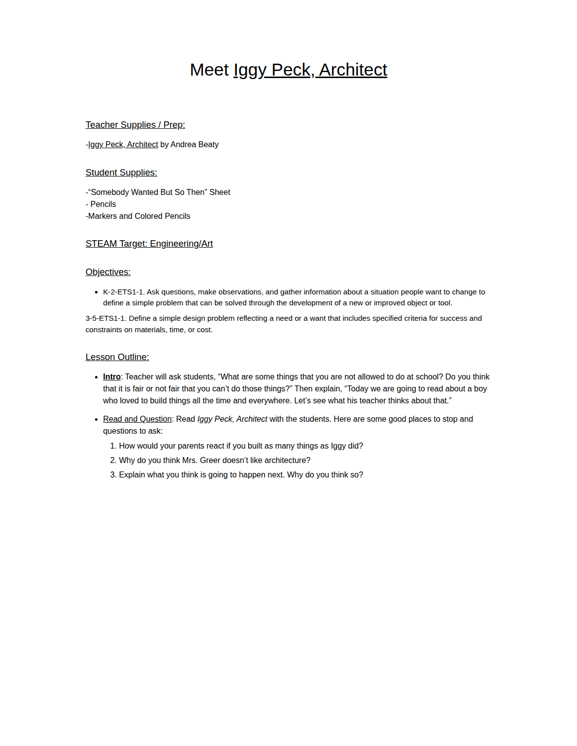Meet Iggy Peck, Architect
Teacher Supplies / Prep:
-Iggy Peck, Architect by Andrea Beaty
Student Supplies:
-“Somebody Wanted But So Then” Sheet
- Pencils
-Markers and Colored Pencils
STEAM Target: Engineering/Art
Objectives:
K-2-ETS1-1. Ask questions, make observations, and gather information about a situation people want to change to define a simple problem that can be solved through the development of a new or improved object or tool.
3-5-ETS1-1. Define a simple design problem reflecting a need or a want that includes specified criteria for success and constraints on materials, time, or cost.
Lesson Outline:
Intro: Teacher will ask students, “What are some things that you are not allowed to do at school? Do you think that it is fair or not fair that you can’t do those things?” Then explain, “Today we are going to read about a boy who loved to build things all the time and everywhere. Let’s see what his teacher thinks about that.”
Read and Question: Read Iggy Peck, Architect with the students. Here are some good places to stop and questions to ask:
How would your parents react if you built as many things as Iggy did?
Why do you think Mrs. Greer doesn’t like architecture?
Explain what you think is going to happen next. Why do you think so?